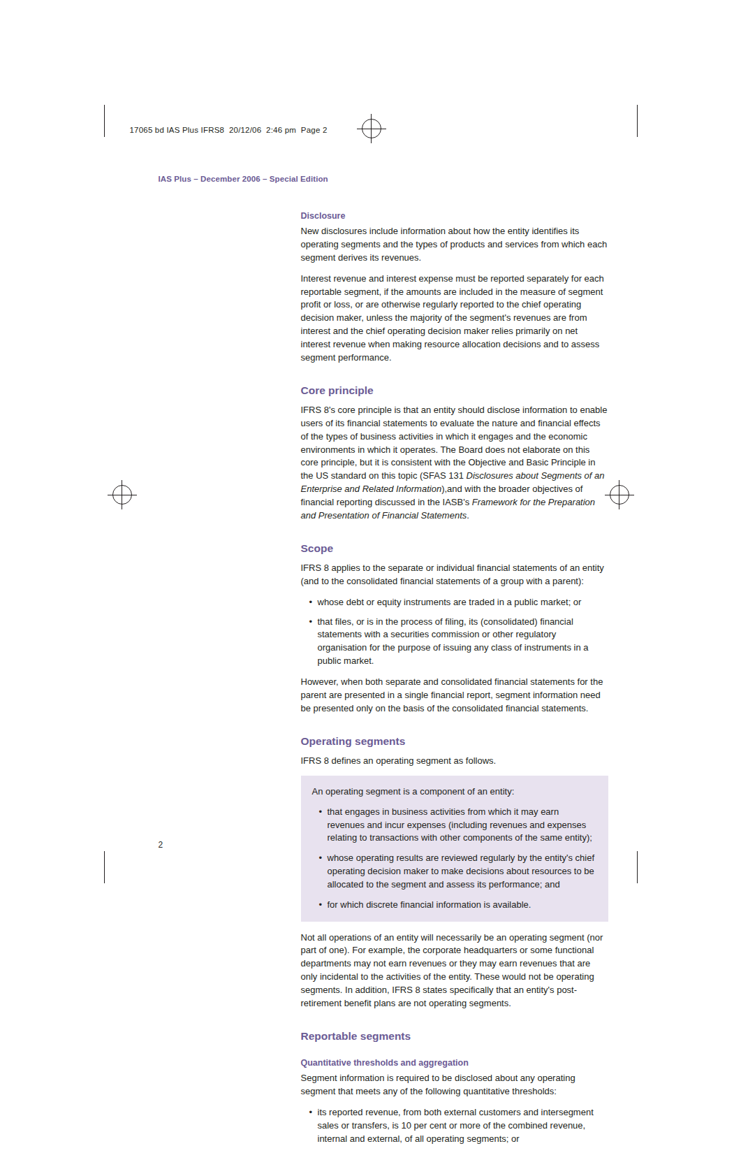17065 bd IAS Plus IFRS8 20/12/06 2:46 pm Page 2
IAS Plus – December 2006 – Special Edition
Disclosure
New disclosures include information about how the entity identifies its operating segments and the types of products and services from which each segment derives its revenues.
Interest revenue and interest expense must be reported separately for each reportable segment, if the amounts are included in the measure of segment profit or loss, or are otherwise regularly reported to the chief operating decision maker, unless the majority of the segment's revenues are from interest and the chief operating decision maker relies primarily on net interest revenue when making resource allocation decisions and to assess segment performance.
Core principle
IFRS 8's core principle is that an entity should disclose information to enable users of its financial statements to evaluate the nature and financial effects of the types of business activities in which it engages and the economic environments in which it operates. The Board does not elaborate on this core principle, but it is consistent with the Objective and Basic Principle in the US standard on this topic (SFAS 131 Disclosures about Segments of an Enterprise and Related Information),and with the broader objectives of financial reporting discussed in the IASB's Framework for the Preparation and Presentation of Financial Statements.
Scope
IFRS 8 applies to the separate or individual financial statements of an entity (and to the consolidated financial statements of a group with a parent):
whose debt or equity instruments are traded in a public market; or
that files, or is in the process of filing, its (consolidated) financial statements with a securities commission or other regulatory organisation for the purpose of issuing any class of instruments in a public market.
However, when both separate and consolidated financial statements for the parent are presented in a single financial report, segment information need be presented only on the basis of the consolidated financial statements.
Operating segments
IFRS 8 defines an operating segment as follows.
An operating segment is a component of an entity:
that engages in business activities from which it may earn revenues and incur expenses (including revenues and expenses relating to transactions with other components of the same entity);
whose operating results are reviewed regularly by the entity's chief operating decision maker to make decisions about resources to be allocated to the segment and assess its performance; and
for which discrete financial information is available.
Not all operations of an entity will necessarily be an operating segment (nor part of one). For example, the corporate headquarters or some functional departments may not earn revenues or they may earn revenues that are only incidental to the activities of the entity. These would not be operating segments. In addition, IFRS 8 states specifically that an entity's post-retirement benefit plans are not operating segments.
Reportable segments
Quantitative thresholds and aggregation
Segment information is required to be disclosed about any operating segment that meets any of the following quantitative thresholds:
its reported revenue, from both external customers and intersegment sales or transfers, is 10 per cent or more of the combined revenue, internal and external, of all operating segments; or
2